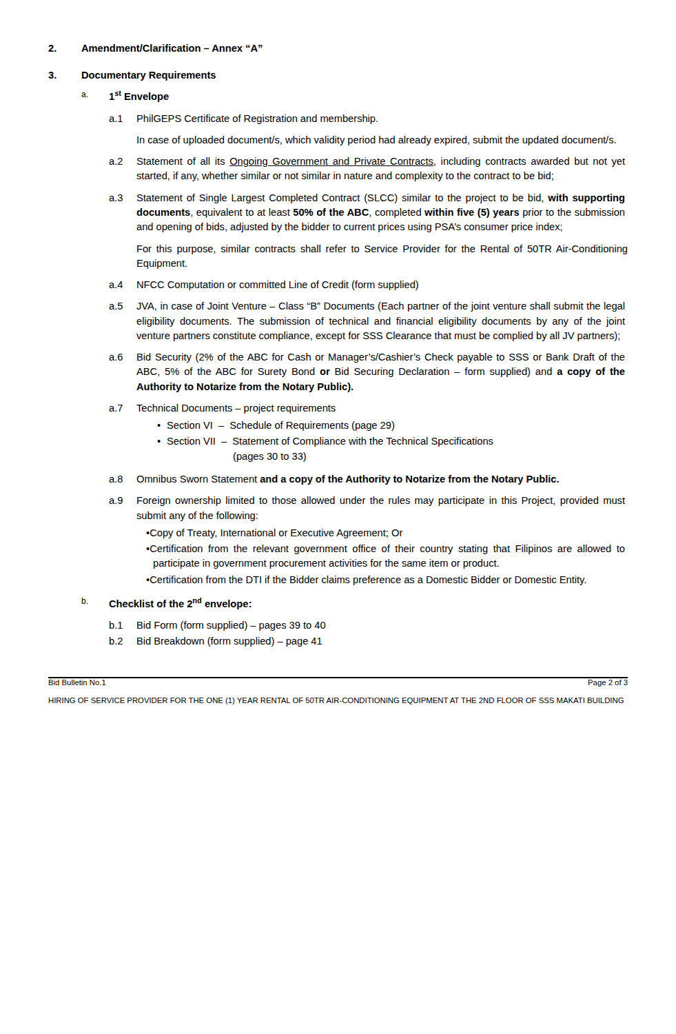2. Amendment/Clarification – Annex “A”
3. Documentary Requirements
a. 1st Envelope
a.1 PhilGEPS Certificate of Registration and membership.
In case of uploaded document/s, which validity period had already expired, submit the updated document/s.
a.2 Statement of all its Ongoing Government and Private Contracts, including contracts awarded but not yet started, if any, whether similar or not similar in nature and complexity to the contract to be bid;
a.3 Statement of Single Largest Completed Contract (SLCC) similar to the project to be bid, with supporting documents, equivalent to at least 50% of the ABC, completed within five (5) years prior to the submission and opening of bids, adjusted by the bidder to current prices using PSA’s consumer price index;
For this purpose, similar contracts shall refer to Service Provider for the Rental of 50TR Air-Conditioning Equipment.
a.4 NFCC Computation or committed Line of Credit (form supplied)
a.5 JVA, in case of Joint Venture – Class “B” Documents (Each partner of the joint venture shall submit the legal eligibility documents. The submission of technical and financial eligibility documents by any of the joint venture partners constitute compliance, except for SSS Clearance that must be complied by all JV partners);
a.6 Bid Security (2% of the ABC for Cash or Manager’s/Cashier’s Check payable to SSS or Bank Draft of the ABC, 5% of the ABC for Surety Bond or Bid Securing Declaration – form supplied) and a copy of the Authority to Notarize from the Notary Public).
a.7 Technical Documents – project requirements
Section VI – Schedule of Requirements (page 29)
Section VII – Statement of Compliance with the Technical Specifications
(pages 30 to 33)
a.8 Omnibus Sworn Statement and a copy of the Authority to Notarize from the Notary Public.
a.9 Foreign ownership limited to those allowed under the rules may participate in this Project, provided must submit any of the following:
Copy of Treaty, International or Executive Agreement; Or
Certification from the relevant government office of their country stating that Filipinos are allowed to participate in government procurement activities for the same item or product.
Certification from the DTI if the Bidder claims preference as a Domestic Bidder or Domestic Entity.
b. Checklist of the 2nd envelope:
b.1 Bid Form (form supplied) – pages 39 to 40
b.2 Bid Breakdown (form supplied) – page 41
Bid Bulletin No.1 Page 2 of 3
HIRING OF SERVICE PROVIDER FOR THE ONE (1) YEAR RENTAL OF 50TR AIR-CONDITIONING EQUIPMENT AT THE 2ND FLOOR OF SSS MAKATI BUILDING